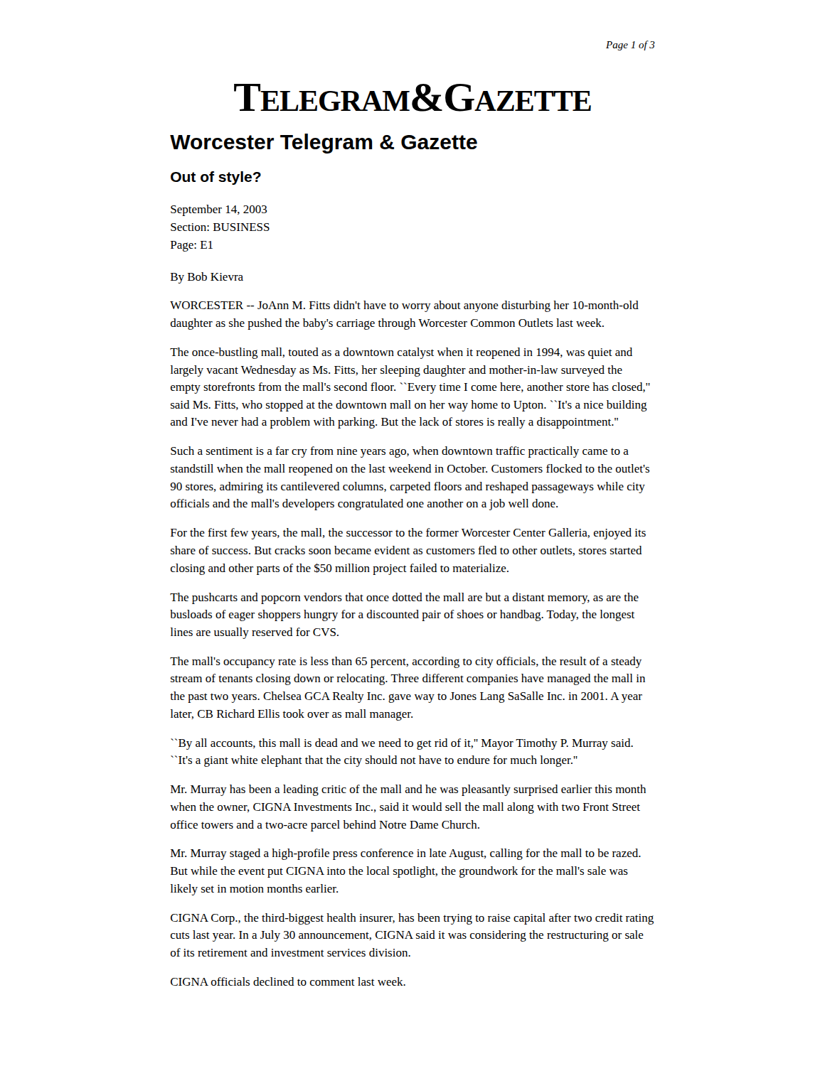Page 1 of 3
TELEGRAM&GAZETTE
Worcester Telegram & Gazette
Out of style?
September 14, 2003
Section: BUSINESS
Page: E1
By Bob Kievra
WORCESTER -- JoAnn M. Fitts didn't have to worry about anyone disturbing her 10-month-old daughter as she pushed the baby's carriage through Worcester Common Outlets last week.
The once-bustling mall, touted as a downtown catalyst when it reopened in 1994, was quiet and largely vacant Wednesday as Ms. Fitts, her sleeping daughter and mother-in-law surveyed the empty storefronts from the mall's second floor. ``Every time I come here, another store has closed,'' said Ms. Fitts, who stopped at the downtown mall on her way home to Upton. ``It's a nice building and I've never had a problem with parking. But the lack of stores is really a disappointment.''
Such a sentiment is a far cry from nine years ago, when downtown traffic practically came to a standstill when the mall reopened on the last weekend in October. Customers flocked to the outlet's 90 stores, admiring its cantilevered columns, carpeted floors and reshaped passageways while city officials and the mall's developers congratulated one another on a job well done.
For the first few years, the mall, the successor to the former Worcester Center Galleria, enjoyed its share of success. But cracks soon became evident as customers fled to other outlets, stores started closing and other parts of the $50 million project failed to materialize.
The pushcarts and popcorn vendors that once dotted the mall are but a distant memory, as are the busloads of eager shoppers hungry for a discounted pair of shoes or handbag. Today, the longest lines are usually reserved for CVS.
The mall's occupancy rate is less than 65 percent, according to city officials, the result of a steady stream of tenants closing down or relocating. Three different companies have managed the mall in the past two years. Chelsea GCA Realty Inc. gave way to Jones Lang SaSalle Inc. in 2001. A year later, CB Richard Ellis took over as mall manager.
``By all accounts, this mall is dead and we need to get rid of it,'' Mayor Timothy P. Murray said. ``It's a giant white elephant that the city should not have to endure for much longer.''
Mr. Murray has been a leading critic of the mall and he was pleasantly surprised earlier this month when the owner, CIGNA Investments Inc., said it would sell the mall along with two Front Street office towers and a two-acre parcel behind Notre Dame Church.
Mr. Murray staged a high-profile press conference in late August, calling for the mall to be razed. But while the event put CIGNA into the local spotlight, the groundwork for the mall's sale was likely set in motion months earlier.
CIGNA Corp., the third-biggest health insurer, has been trying to raise capital after two credit rating cuts last year. In a July 30 announcement, CIGNA said it was considering the restructuring or sale of its retirement and investment services division.
CIGNA officials declined to comment last week.